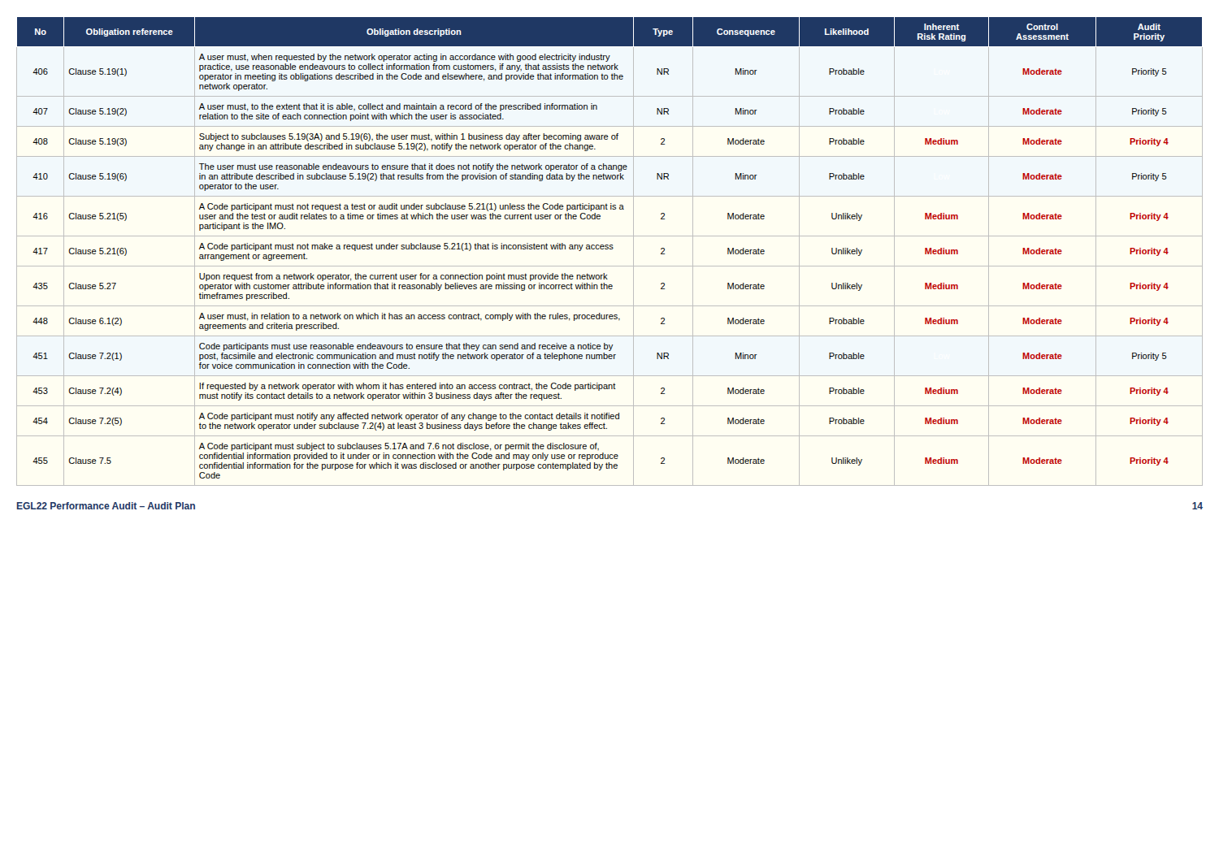| No | Obligation reference | Obligation description | Type | Consequence | Likelihood | Inherent Risk Rating | Control Assessment | Audit Priority |
| --- | --- | --- | --- | --- | --- | --- | --- | --- |
| 406 | Clause 5.19(1) | A user must, when requested by the network operator acting in accordance with good electricity industry practice, use reasonable endeavours to collect information from customers, if any, that assists the network operator in meeting its obligations described in the Code and elsewhere, and provide that information to the network operator. | NR | Minor | Probable | Low | Moderate | Priority 5 |
| 407 | Clause 5.19(2) | A user must, to the extent that it is able, collect and maintain a record of the prescribed information in relation to the site of each connection point with which the user is associated. | NR | Minor | Probable | Low | Moderate | Priority 5 |
| 408 | Clause 5.19(3) | Subject to subclauses 5.19(3A) and 5.19(6), the user must, within 1 business day after becoming aware of any change in an attribute described in subclause 5.19(2), notify the network operator of the change. | 2 | Moderate | Probable | Medium | Moderate | Priority 4 |
| 410 | Clause 5.19(6) | The user must use reasonable endeavours to ensure that it does not notify the network operator of a change in an attribute described in subclause 5.19(2) that results from the provision of standing data by the network operator to the user. | NR | Minor | Probable | Low | Moderate | Priority 5 |
| 416 | Clause 5.21(5) | A Code participant must not request a test or audit under subclause 5.21(1) unless the Code participant is a user and the test or audit relates to a time or times at which the user was the current user or the Code participant is the IMO. | 2 | Moderate | Unlikely | Medium | Moderate | Priority 4 |
| 417 | Clause 5.21(6) | A Code participant must not make a request under subclause 5.21(1) that is inconsistent with any access arrangement or agreement. | 2 | Moderate | Unlikely | Medium | Moderate | Priority 4 |
| 435 | Clause 5.27 | Upon request from a network operator, the current user for a connection point must provide the network operator with customer attribute information that it reasonably believes are missing or incorrect within the timeframes prescribed. | 2 | Moderate | Unlikely | Medium | Moderate | Priority 4 |
| 448 | Clause 6.1(2) | A user must, in relation to a network on which it has an access contract, comply with the rules, procedures, agreements and criteria prescribed. | 2 | Moderate | Probable | Medium | Moderate | Priority 4 |
| 451 | Clause 7.2(1) | Code participants must use reasonable endeavours to ensure that they can send and receive a notice by post, facsimile and electronic communication and must notify the network operator of a telephone number for voice communication in connection with the Code. | NR | Minor | Probable | Low | Moderate | Priority 5 |
| 453 | Clause 7.2(4) | If requested by a network operator with whom it has entered into an access contract, the Code participant must notify its contact details to a network operator within 3 business days after the request. | 2 | Moderate | Probable | Medium | Moderate | Priority 4 |
| 454 | Clause 7.2(5) | A Code participant must notify any affected network operator of any change to the contact details it notified to the network operator under subclause 7.2(4) at least 3 business days before the change takes effect. | 2 | Moderate | Probable | Medium | Moderate | Priority 4 |
| 455 | Clause 7.5 | A Code participant must subject to subclauses 5.17A and 7.6 not disclose, or permit the disclosure of, confidential information provided to it under or in connection with the Code and may only use or reproduce confidential information for the purpose for which it was disclosed or another purpose contemplated by the Code | 2 | Moderate | Unlikely | Medium | Moderate | Priority 4 |
EGL22 Performance Audit – Audit Plan 14